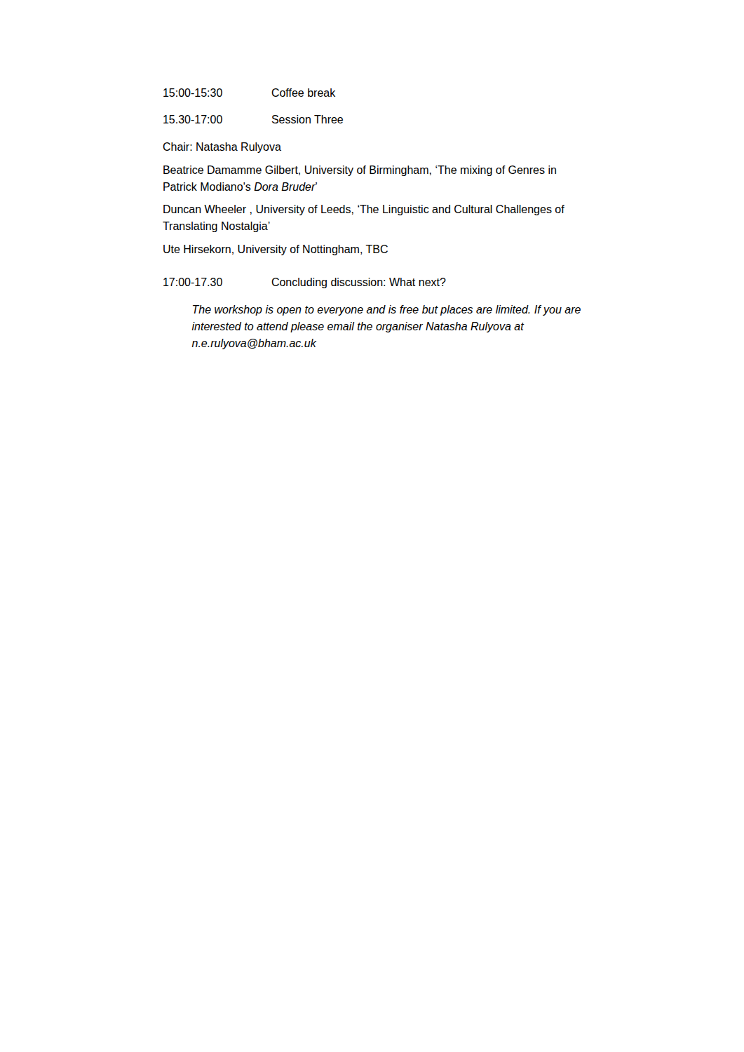15:00-15:30 Coffee break
15.30-17:00 Session Three
Chair: Natasha Rulyova
Beatrice Damamme Gilbert, University of Birmingham, ‘The mixing of Genres in Patrick Modiano's Dora Bruder’
Duncan Wheeler , University of Leeds, ‘The Linguistic and Cultural Challenges of Translating Nostalgia’
Ute Hirsekorn, University of Nottingham, TBC
17:00-17.30 Concluding discussion: What next?
The workshop is open to everyone and is free but places are limited. If you are interested to attend please email the organiser Natasha Rulyova at n.e.rulyova@bham.ac.uk